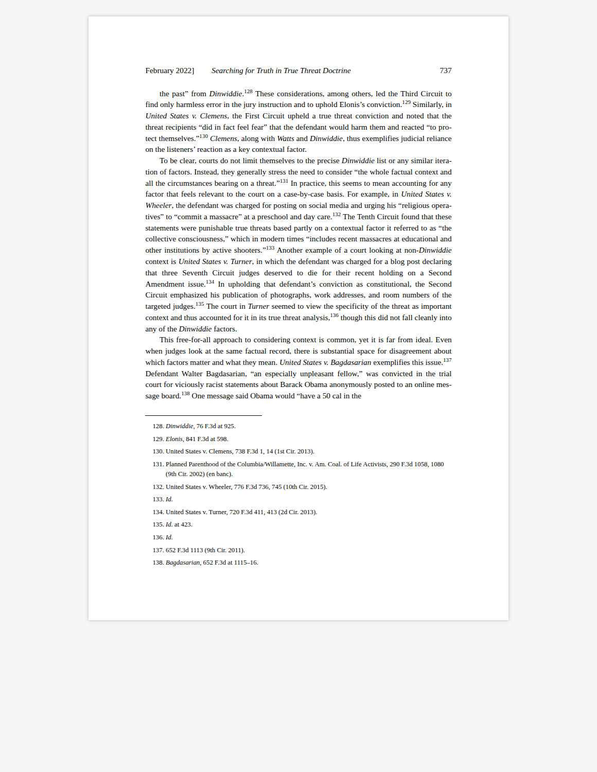February 2022] Searching for Truth in True Threat Doctrine 737
the past” from Dinwiddie.128 These considerations, among others, led the Third Circuit to find only harmless error in the jury instruction and to uphold Elonis’s conviction.129 Similarly, in United States v. Clemens, the First Circuit upheld a true threat conviction and noted that the threat recipients “did in fact feel fear” that the defendant would harm them and reacted “to protect themselves.”130 Clemens, along with Watts and Dinwiddie, thus exemplifies judicial reliance on the listeners’ reaction as a key contextual factor.
To be clear, courts do not limit themselves to the precise Dinwiddie list or any similar iteration of factors. Instead, they generally stress the need to consider “the whole factual context and all the circumstances bearing on a threat.”131 In practice, this seems to mean accounting for any factor that feels relevant to the court on a case-by-case basis. For example, in United States v. Wheeler, the defendant was charged for posting on social media and urging his “religious operatives” to “commit a massacre” at a preschool and day care.132 The Tenth Circuit found that these statements were punishable true threats based partly on a contextual factor it referred to as “the collective consciousness,” which in modern times “includes recent massacres at educational and other institutions by active shooters.”133 Another example of a court looking at non-Dinwiddie context is United States v. Turner, in which the defendant was charged for a blog post declaring that three Seventh Circuit judges deserved to die for their recent holding on a Second Amendment issue.134 In upholding that defendant’s conviction as constitutional, the Second Circuit emphasized his publication of photographs, work addresses, and room numbers of the targeted judges.135 The court in Turner seemed to view the specificity of the threat as important context and thus accounted for it in its true threat analysis,136 though this did not fall cleanly into any of the Dinwiddie factors.
This free-for-all approach to considering context is common, yet it is far from ideal. Even when judges look at the same factual record, there is substantial space for disagreement about which factors matter and what they mean. United States v. Bagdasarian exemplifies this issue.137 Defendant Walter Bagdasarian, “an especially unpleasant fellow,” was convicted in the trial court for viciously racist statements about Barack Obama anonymously posted to an online message board.138 One message said Obama would “have a 50 cal in the
128. Dinwiddie, 76 F.3d at 925.
129. Elonis, 841 F.3d at 598.
130. United States v. Clemens, 738 F.3d 1, 14 (1st Cir. 2013).
131. Planned Parenthood of the Columbia/Willamette, Inc. v. Am. Coal. of Life Activists, 290 F.3d 1058, 1080 (9th Cir. 2002) (en banc).
132. United States v. Wheeler, 776 F.3d 736, 745 (10th Cir. 2015).
133. Id.
134. United States v. Turner, 720 F.3d 411, 413 (2d Cir. 2013).
135. Id. at 423.
136. Id.
137. 652 F.3d 1113 (9th Cir. 2011).
138. Bagdasarian, 652 F.3d at 1115–16.